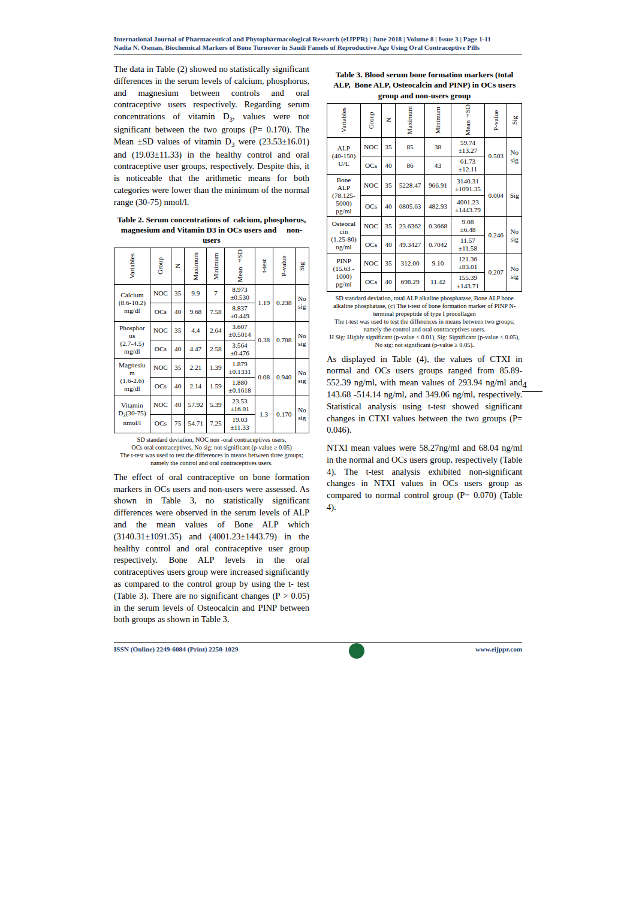International Journal of Pharmaceutical and Phytopharmacological Research (eIJPPR) | June 2018 | Volume 8 | Issue 3 | Page 1-11
Nadia N. Osman, Biochemical Markers of Bone Turnover in Saudi Famels of Reproductive Age Using Oral Contraceptive Pills
The data in Table (2) showed no statistically significant differences in the serum levels of calcium, phosphorus, and magnesium between controls and oral contraceptive users respectively. Regarding serum concentrations of vitamin D3, values were not significant between the two groups (P= 0.170). The Mean ±SD values of vitamin D3 were (23.53±16.01) and (19.03±11.33) in the healthy control and oral contraceptive user groups, respectively. Despite this, it is noticeable that the arithmetic means for both categories were lower than the minimum of the normal range (30-75) nmol/l.
Table 2. Serum concentrations of calcium, phosphorus, magnesium and Vitamin D3 in OCs users and non-users
| Variables | Group | N | Maximum | Minimum | Mean ±SD | t-test | P-value | Sig |
| --- | --- | --- | --- | --- | --- | --- | --- | --- |
| Calcium (8.6-10.2) mg/dl | NOC | 35 | 9.9 | 7 | 8.973 ±0.530 | 1.19 | 0.238 | No sig |
| OCs | 40 | 9.68 | 7.58 | 8.837 ±0.449 |
| Phosphor us (2.7-4.5) mg/dl | NOC | 35 | 4.4 | 2.64 | 3.607 ±0.5014 | 0.38 | 0.708 | No sig |
| OCs | 40 | 4.47 | 2.58 | 3.564 ±0.476 |
| Magnesiu m (1.6-2.6) mg/dl | NOC | 35 | 2.21 | 1.39 | 1.879 ±0.1331 | 0.08 | 0.940 | No sig |
| OCs | 40 | 2.14 | 1.59 | 1.880 ±0.1618 |
| Vitamin D 3 (30-75) nmol/l | NOC | 40 | 57.92 | 5.39 | 23.53 ±16.01 | 1.3 | 0.170 | No sig |
| OCs | 75 | 54.71 | 7.25 | 19.03 ±11.33 |
SD standard deviation, NOC non -oral contraceptives users,
OCs oral contraceptives, No sig: not significant (p-value ≥ 0.05)
The t-test was used to test the differences in means between three groups; namely the control and oral contraceptives users.
The effect of oral contraceptive on bone formation markers in OCs users and non-users were assessed. As shown in Table 3, no statistically significant differences were observed in the serum levels of ALP and the mean values of Bone ALP which (3140.31±1091.35) and (4001.23±1443.79) in the healthy control and oral contraceptive user group respectively. Bone ALP levels in the oral contraceptives users group were increased significantly as compared to the control group by using the t- test (Table 3). There are no significant changes (P > 0.05) in the serum levels of Osteocalcin and PINP between both groups as shown in Table 3.
Table 3. Blood serum bone formation markers (total ALP, Bone ALP, Osteocalcin and PINP) in OCs users group and non-users group
| Variables | Group | N | Maximum | Minimum | Mean±SD | P-value | Sig |
| --- | --- | --- | --- | --- | --- | --- | --- |
| ALP (40-150) U/L | NOC | 35 | 85 | 38 | 59.74 ±13.27 | 0.503 | No sig |
| OCs | 40 | 86 | 43 | 61.73 ±12.11 |
| Bone ALP (78.125- 5000) pg/ml | NOC | 35 | 5228.47 | 966.91 | 3140.31 ±1091.35 | 0.004 | Sig |
| OCs | 40 | 6805.63 | 482.93 | 4001.23 ±1443.79 |
| Osteocal cin (1.25-80) ng/ml | NOC | 35 | 23.6362 | 0.3668 | 9.08 ±6.48 | 0.246 | No sig |
| OCs | 40 | 49.3427 | 0.7042 | 11.57 ±11.58 |
| PINP (15.63 - 1000) pg/ml | NOC | 35 | 312.00 | 9.10 | 121.36 ±83.01 | 0.207 | No sig |
| OCs | 40 | 698.29 | 11.42 | 155.39 ±143.71 |
SD standard deviation, total ALP alkaline phosphatase, Bone ALP bone alkaline phosphatase, (c) The t-test of bone formation marker of PINP N-terminal propeptide of type I procollagen
The t-test was used to test the differences in means between two groups; namely the control and oral contraceptives users.
H Sig: Highly significant (p-value < 0.01), Sig: Significant (p-value < 0.05), No sig: not significant (p-value ≥ 0.05).
As displayed in Table (4), the values of CTXI in normal and OCs users groups ranged from 85.89-552.39 ng/ml, with mean values of 293.94 ng/ml and 143.68 -514.14 ng/ml, and 349.06 ng/ml, respectively. Statistical analysis using t-test showed significant changes in CTXI values between the two groups (P= 0.046).
NTXI mean values were 58.27ng/ml and 68.04 ng/ml in the normal and OCs users group, respectively (Table 4). The t-test analysis exhibited non-significant changes in NTXI values in OCs users group as compared to normal control group (P= 0.070) (Table 4).
4
ISSN (Online) 2249-6084 (Print) 2250-1029 www.eijppr.com